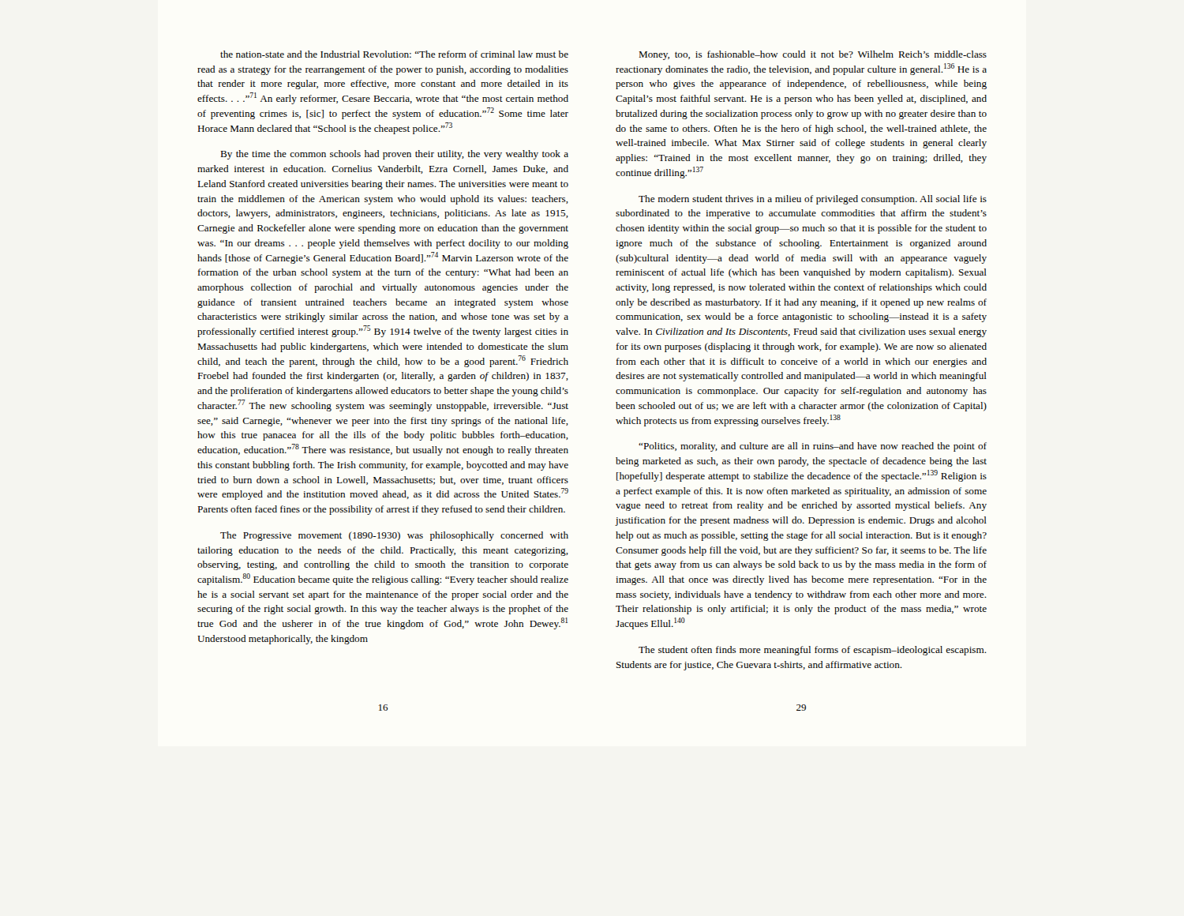the nation-state and the Industrial Revolution: “The reform of criminal law must be read as a strategy for the rearrangement of the power to punish, according to modalities that render it more regular, more effective, more constant and more detailed in its effects. . . .”71 An early reformer, Cesare Beccaria, wrote that “the most certain method of preventing crimes is, [sic] to perfect the system of education.”72 Some time later Horace Mann declared that “School is the cheapest police.”73
By the time the common schools had proven their utility, the very wealthy took a marked interest in education. Cornelius Vanderbilt, Ezra Cornell, James Duke, and Leland Stanford created universities bearing their names. The universities were meant to train the middlemen of the American system who would uphold its values: teachers, doctors, lawyers, administrators, engineers, technicians, politicians. As late as 1915, Carnegie and Rockefeller alone were spending more on education than the government was. “In our dreams . . . people yield themselves with perfect docility to our molding hands [those of Carnegie’s General Education Board].”74 Marvin Lazerson wrote of the formation of the urban school system at the turn of the century: “What had been an amorphous collection of parochial and virtually autonomous agencies under the guidance of transient untrained teachers became an integrated system whose characteristics were strikingly similar across the nation, and whose tone was set by a professionally certified interest group.”75 By 1914 twelve of the twenty largest cities in Massachusetts had public kindergartens, which were intended to domesticate the slum child, and teach the parent, through the child, how to be a good parent.76 Friedrich Froebel had founded the first kindergarten (or, literally, a garden of children) in 1837, and the proliferation of kindergartens allowed educators to better shape the young child’s character.77 The new schooling system was seemingly unstoppable, irreversible. “Just see,” said Carnegie, “whenever we peer into the first tiny springs of the national life, how this true panacea for all the ills of the body politic bubbles forth–education, education, education.”78 There was resistance, but usually not enough to really threaten this constant bubbling forth. The Irish community, for example, boycotted and may have tried to burn down a school in Lowell, Massachusetts; but, over time, truant officers were employed and the institution moved ahead, as it did across the United States.79 Parents often faced fines or the possibility of arrest if they refused to send their children.
The Progressive movement (1890-1930) was philosophically concerned with tailoring education to the needs of the child. Practically, this meant categorizing, observing, testing, and controlling the child to smooth the transition to corporate capitalism.80 Education became quite the religious calling: “Every teacher should realize he is a social servant set apart for the maintenance of the proper social order and the securing of the right social growth. In this way the teacher always is the prophet of the true God and the usherer in of the true kingdom of God,” wrote John Dewey.81 Understood metaphorically, the kingdom
16
Money, too, is fashionable–how could it not be? Wilhelm Reich’s middle-class reactionary dominates the radio, the television, and popular culture in general.136 He is a person who gives the appearance of independence, of rebelliousness, while being Capital’s most faithful servant. He is a person who has been yelled at, disciplined, and brutalized during the socialization process only to grow up with no greater desire than to do the same to others. Often he is the hero of high school, the well-trained athlete, the well-trained imbecile. What Max Stirner said of college students in general clearly applies: “Trained in the most excellent manner, they go on training; drilled, they continue drilling.”137
The modern student thrives in a milieu of privileged consumption. All social life is subordinated to the imperative to accumulate commodities that affirm the student’s chosen identity within the social group—so much so that it is possible for the student to ignore much of the substance of schooling. Entertainment is organized around (sub)cultural identity—a dead world of media swill with an appearance vaguely reminiscent of actual life (which has been vanquished by modern capitalism). Sexual activity, long repressed, is now tolerated within the context of relationships which could only be described as masturbatory. If it had any meaning, if it opened up new realms of communication, sex would be a force antagonistic to schooling—instead it is a safety valve. In Civilization and Its Discontents, Freud said that civilization uses sexual energy for its own purposes (displacing it through work, for example). We are now so alienated from each other that it is difficult to conceive of a world in which our energies and desires are not systematically controlled and manipulated—a world in which meaningful communication is commonplace. Our capacity for self-regulation and autonomy has been schooled out of us; we are left with a character armor (the colonization of Capital) which protects us from expressing ourselves freely.138
“Politics, morality, and culture are all in ruins–and have now reached the point of being marketed as such, as their own parody, the spectacle of decadence being the last [hopefully] desperate attempt to stabilize the decadence of the spectacle.”139 Religion is a perfect example of this. It is now often marketed as spirituality, an admission of some vague need to retreat from reality and be enriched by assorted mystical beliefs. Any justification for the present madness will do. Depression is endemic. Drugs and alcohol help out as much as possible, setting the stage for all social interaction. But is it enough? Consumer goods help fill the void, but are they sufficient? So far, it seems to be. The life that gets away from us can always be sold back to us by the mass media in the form of images. All that once was directly lived has become mere representation. “For in the mass society, individuals have a tendency to withdraw from each other more and more. Their relationship is only artificial; it is only the product of the mass media,” wrote Jacques Ellul.140
The student often finds more meaningful forms of escapism–ideological escapism. Students are for justice, Che Guevara t-shirts, and affirmative action.
29